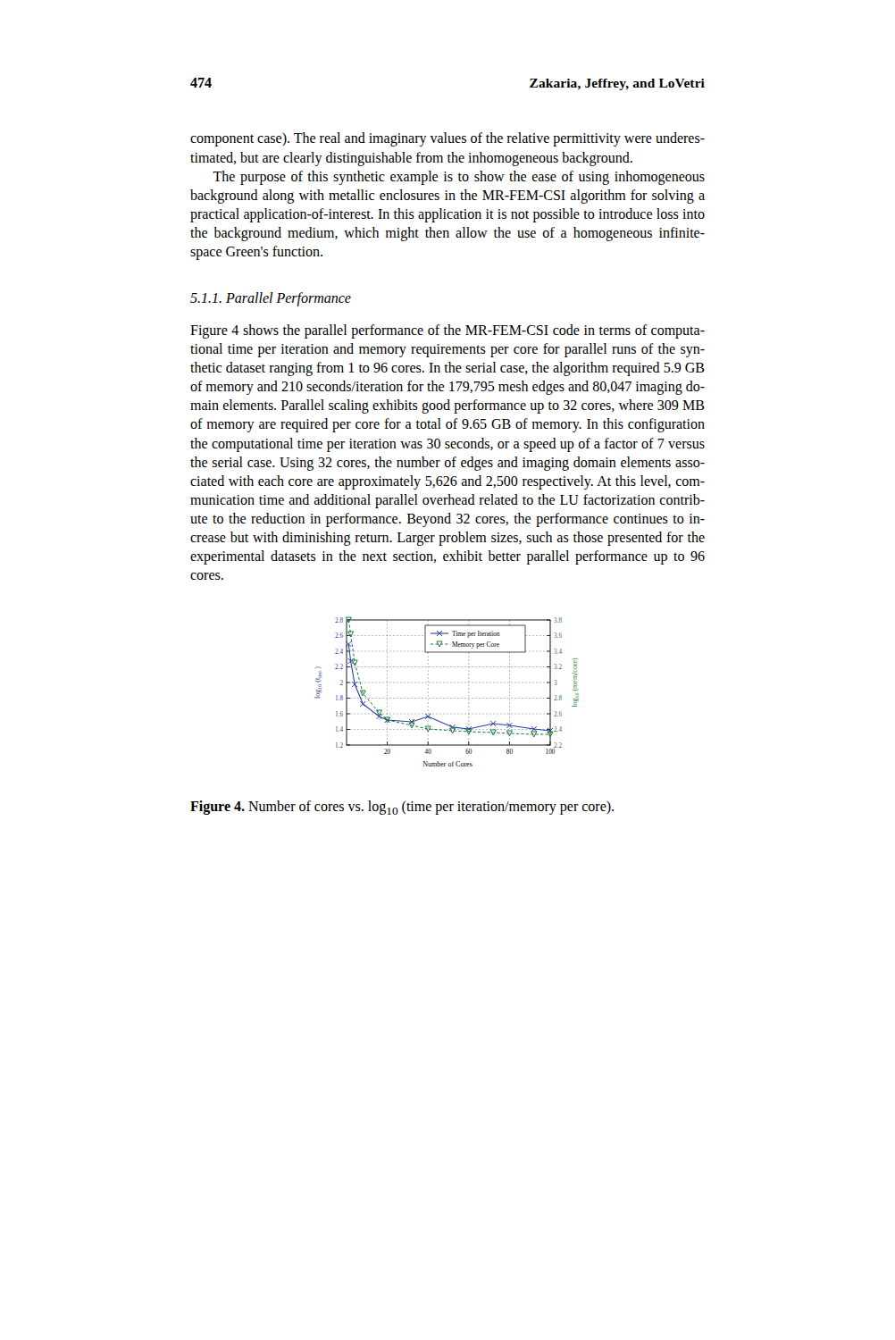474 Zakaria, Jeffrey, and LoVetri
component case). The real and imaginary values of the relative permittivity were underestimated, but are clearly distinguishable from the inhomogeneous background.
The purpose of this synthetic example is to show the ease of using inhomogeneous background along with metallic enclosures in the MR-FEM-CSI algorithm for solving a practical application-of-interest. In this application it is not possible to introduce loss into the background medium, which might then allow the use of a homogeneous infinite-space Green's function.
5.1.1. Parallel Performance
Figure 4 shows the parallel performance of the MR-FEM-CSI code in terms of computational time per iteration and memory requirements per core for parallel runs of the synthetic dataset ranging from 1 to 96 cores. In the serial case, the algorithm required 5.9 GB of memory and 210 seconds/iteration for the 179,795 mesh edges and 80,047 imaging domain elements. Parallel scaling exhibits good performance up to 32 cores, where 309 MB of memory are required per core for a total of 9.65 GB of memory. In this configuration the computational time per iteration was 30 seconds, or a speed up of a factor of 7 versus the serial case. Using 32 cores, the number of edges and imaging domain elements associated with each core are approximately 5,626 and 2,500 respectively. At this level, communication time and additional parallel overhead related to the LU factorization contribute to the reduction in performance. Beyond 32 cores, the performance continues to increase but with diminishing return. Larger problem sizes, such as those presented for the experimental datasets in the next section, exhibit better parallel performance up to 96 cores.
2.8 2.6 2.4 2.2 2 1.8 1.6 1.4 1.2 3.8 3.6 3.4 3.2 3 2.8 2.6 2.4 2.2 20 40 60 80 100 Number of Cores log10 (titer ) log10 (mem/core) Time per Iteration Memory per Core
Figure 4. Number of cores vs. log10 (time per iteration/memory per core).